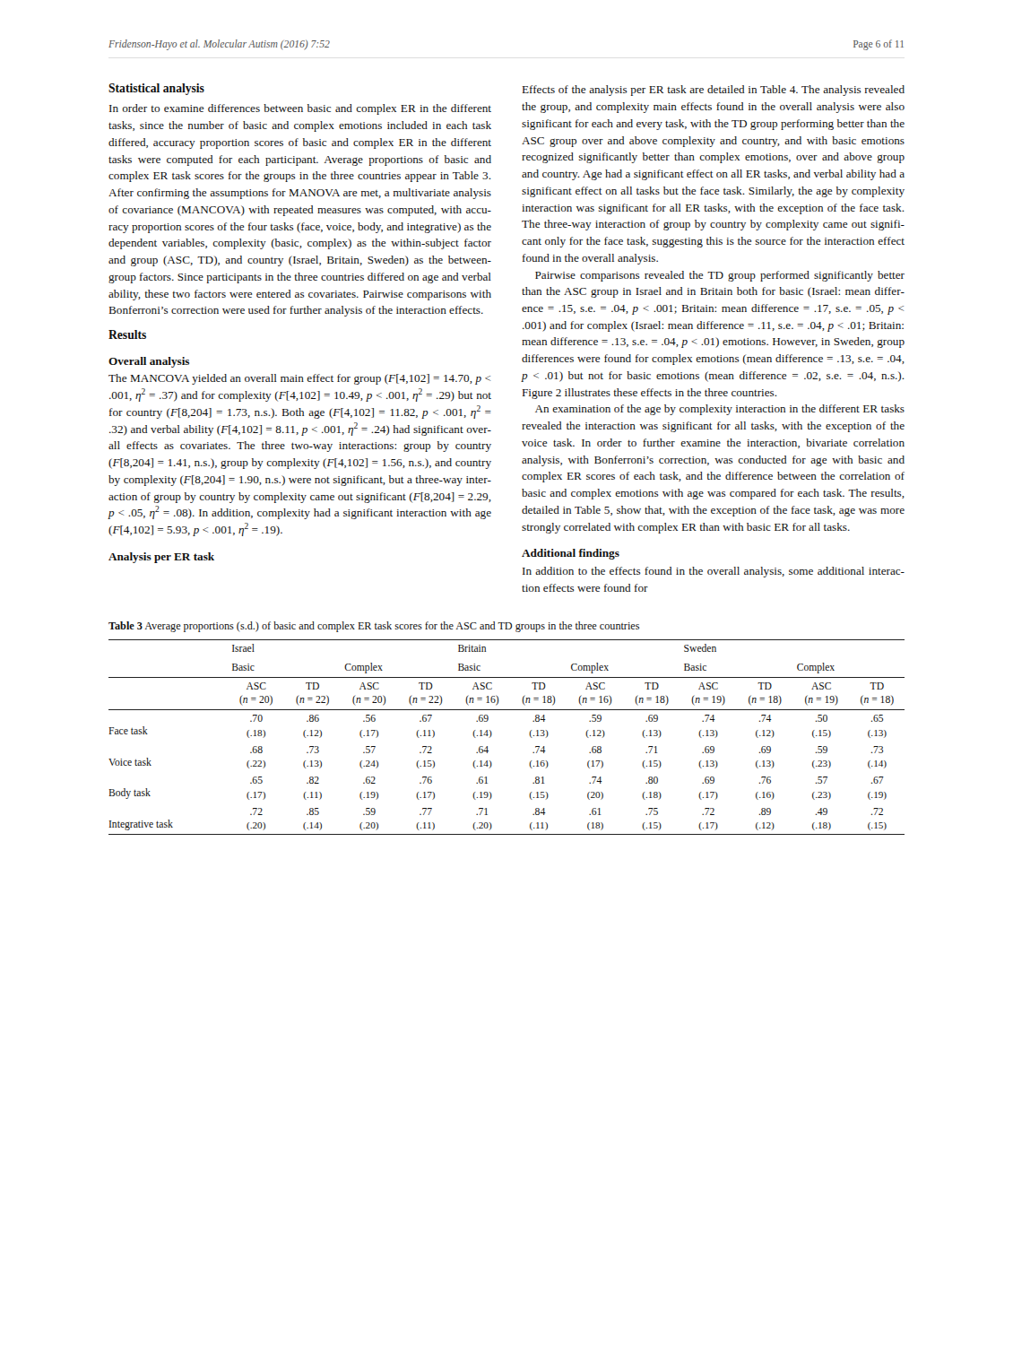Fridenson-Hayo et al. Molecular Autism (2016) 7:52
Page 6 of 11
Statistical analysis
In order to examine differences between basic and complex ER in the different tasks, since the number of basic and complex emotions included in each task differed, accuracy proportion scores of basic and complex ER in the different tasks were computed for each participant. Average proportions of basic and complex ER task scores for the groups in the three countries appear in Table 3. After confirming the assumptions for MANOVA are met, a multivariate analysis of covariance (MANCOVA) with repeated measures was computed, with accuracy proportion scores of the four tasks (face, voice, body, and integrative) as the dependent variables, complexity (basic, complex) as the within-subject factor and group (ASC, TD), and country (Israel, Britain, Sweden) as the between-group factors. Since participants in the three countries differed on age and verbal ability, these two factors were entered as covariates. Pairwise comparisons with Bonferroni’s correction were used for further analysis of the interaction effects.
Results
Overall analysis
The MANCOVA yielded an overall main effect for group (F[4,102] = 14.70, p < .001, η2 = .37) and for complexity (F[4,102] = 10.49, p < .001, η2 = .29) but not for country (F[8,204] = 1.73, n.s.). Both age (F[4,102] = 11.82, p < .001, η2 = .32) and verbal ability (F[4,102] = 8.11, p < .001, η2 = .24) had significant overall effects as covariates. The three two-way interactions: group by country (F[8,204] = 1.41, n.s.), group by complexity (F[4,102] = 1.56, n.s.), and country by complexity (F[8,204] = 1.90, n.s.) were not significant, but a three-way interaction of group by country by complexity came out significant (F[8,204] = 2.29, p < .05, η2 = .08). In addition, complexity had a significant interaction with age (F[4,102] = 5.93, p < .001, η2 = .19).
Analysis per ER task
Effects of the analysis per ER task are detailed in Table 4. The analysis revealed the group, and complexity main effects found in the overall analysis were also significant for each and every task, with the TD group performing better than the ASC group over and above complexity and country, and with basic emotions recognized significantly better than complex emotions, over and above group and country. Age had a significant effect on all ER tasks, and verbal ability had a significant effect on all tasks but the face task. Similarly, the age by complexity interaction was significant for all ER tasks, with the exception of the face task. The three-way interaction of group by country by complexity came out significant only for the face task, suggesting this is the source for the interaction effect found in the overall analysis.
Pairwise comparisons revealed the TD group performed significantly better than the ASC group in Israel and in Britain both for basic (Israel: mean difference = .15, s.e. = .04, p < .001; Britain: mean difference = .17, s.e. = .05, p < .001) and for complex (Israel: mean difference = .11, s.e. = .04, p < .01; Britain: mean difference = .13, s.e. = .04, p < .01) emotions. However, in Sweden, group differences were found for complex emotions (mean difference = .13, s.e. = .04, p < .01) but not for basic emotions (mean difference = .02, s.e. = .04, n.s.). Figure 2 illustrates these effects in the three countries.
An examination of the age by complexity interaction in the different ER tasks revealed the interaction was significant for all tasks, with the exception of the voice task. In order to further examine the interaction, bivariate correlation analysis, with Bonferroni’s correction, was conducted for age with basic and complex ER scores of each task, and the difference between the correlation of basic and complex emotions with age was compared for each task. The results, detailed in Table 5, show that, with the exception of the face task, age was more strongly correlated with complex ER than with basic ER for all tasks.
Additional findings
In addition to the effects found in the overall analysis, some additional interaction effects were found for
Table 3 Average proportions (s.d.) of basic and complex ER task scores for the ASC and TD groups in the three countries
| | Israel | Britain | Sweden |
| --- | --- | --- | --- |
| | Basic | Complex | Basic | Complex | Basic | Complex |
| | ASC ( n = 20) | TD ( n = 22) | ASC ( n = 20) | TD ( n = 22) | ASC ( n = 16) | TD ( n = 18) | ASC ( n = 16) | TD ( n = 18) | ASC ( n = 19) | TD ( n = 18) | ASC ( n = 19) | TD ( n = 18) |
| Face task | .70 (.18) | .86 (.12) | .56 (.17) | .67 (.11) | .69 (.14) | .84 (.13) | .59 (.12) | .69 (.13) | .74 (.13) | .74 (.12) | .50 (.15) | .65 (.13) |
| Voice task | .68 (.22) | .73 (.13) | .57 (.24) | .72 (.15) | .64 (.14) | .74 (.16) | .68 (17) | .71 (.15) | .69 (.13) | .69 (.13) | .59 (.23) | .73 (.14) |
| Body task | .65 (.17) | .82 (.11) | .62 (.19) | .76 (.17) | .61 (.19) | .81 (.15) | .74 (20) | .80 (.18) | .69 (.17) | .76 (.16) | .57 (.23) | .67 (.19) |
| Integrative task | .72 (.20) | .85 (.14) | .59 (.20) | .77 (.11) | .71 (.20) | .84 (.11) | .61 (18) | .75 (.15) | .72 (.17) | .89 (.12) | .49 (.18) | .72 (.15) |